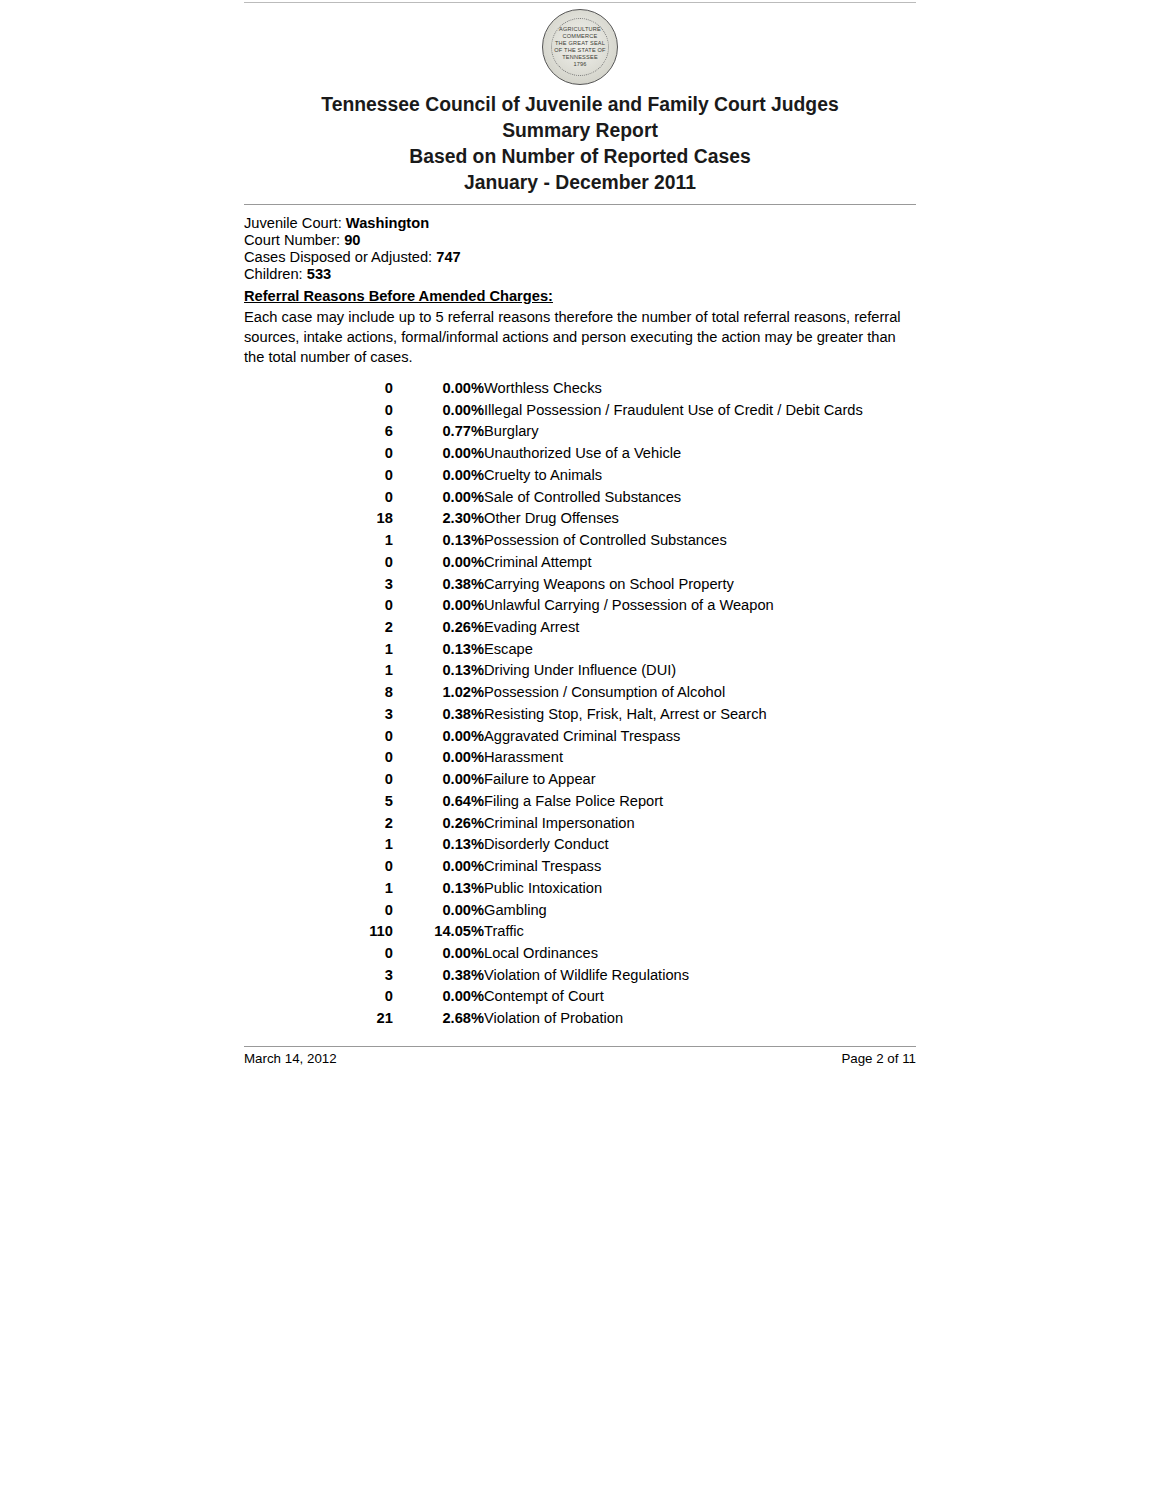AGRICULTURE
COMMERCE
THE GREAT SEAL
OF THE STATE OF
TENNESSEE
1796
Tennessee Council of Juvenile and Family Court Judges
Summary Report
Based on Number of Reported Cases
January - December 2011
Juvenile Court: Washington
Court Number: 90
Cases Disposed or Adjusted: 747
Children: 533
Referral Reasons Before Amended Charges:
Each case may include up to 5 referral reasons therefore the number of total referral reasons, referral sources, intake actions, formal/informal actions and person executing the action may be greater than the total number of cases.
| 0 | 0.00% | Worthless Checks |
| 0 | 0.00% | Illegal Possession / Fraudulent Use of Credit / Debit Cards |
| 6 | 0.77% | Burglary |
| 0 | 0.00% | Unauthorized Use of a Vehicle |
| 0 | 0.00% | Cruelty to Animals |
| 0 | 0.00% | Sale of Controlled Substances |
| 18 | 2.30% | Other Drug Offenses |
| 1 | 0.13% | Possession of Controlled Substances |
| 0 | 0.00% | Criminal Attempt |
| 3 | 0.38% | Carrying Weapons on School Property |
| 0 | 0.00% | Unlawful Carrying / Possession of a Weapon |
| 2 | 0.26% | Evading Arrest |
| 1 | 0.13% | Escape |
| 1 | 0.13% | Driving Under Influence (DUI) |
| 8 | 1.02% | Possession / Consumption of Alcohol |
| 3 | 0.38% | Resisting Stop, Frisk, Halt, Arrest or Search |
| 0 | 0.00% | Aggravated Criminal Trespass |
| 0 | 0.00% | Harassment |
| 0 | 0.00% | Failure to Appear |
| 5 | 0.64% | Filing a False Police Report |
| 2 | 0.26% | Criminal Impersonation |
| 1 | 0.13% | Disorderly Conduct |
| 0 | 0.00% | Criminal Trespass |
| 1 | 0.13% | Public Intoxication |
| 0 | 0.00% | Gambling |
| 110 | 14.05% | Traffic |
| 0 | 0.00% | Local Ordinances |
| 3 | 0.38% | Violation of Wildlife Regulations |
| 0 | 0.00% | Contempt of Court |
| 21 | 2.68% | Violation of Probation |
March 14, 2012 Page 2 of 11